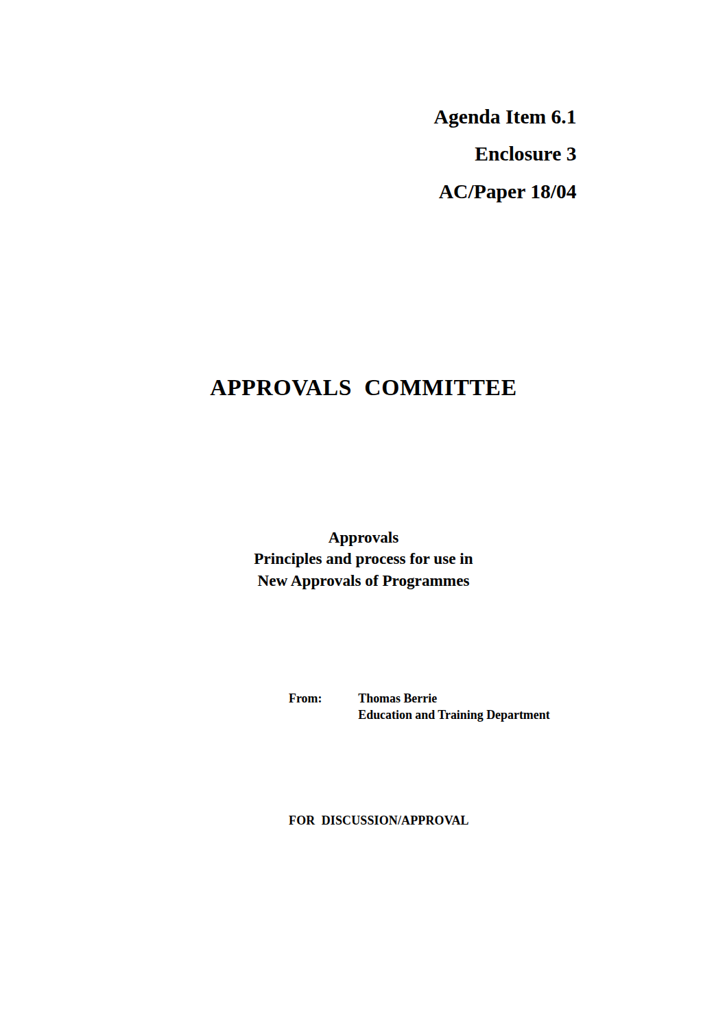Agenda Item 6.1
Enclosure 3
AC/Paper 18/04
APPROVALS COMMITTEE
Approvals
Principles and process for use in
New Approvals of Programmes
| From: | Thomas Berrie Education and Training Department |
FOR DISCUSSION/APPROVAL